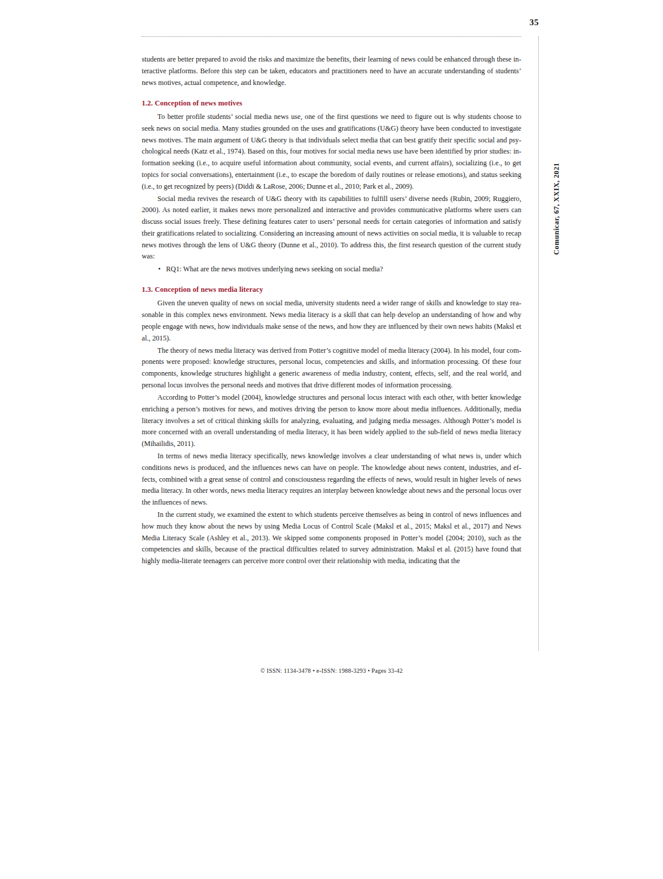35
Comunicar, 67, XXIX, 2021
students are better prepared to avoid the risks and maximize the benefits, their learning of news could be enhanced through these interactive platforms. Before this step can be taken, educators and practitioners need to have an accurate understanding of students’ news motives, actual competence, and knowledge.
1.2. Conception of news motives
To better profile students’ social media news use, one of the first questions we need to figure out is why students choose to seek news on social media. Many studies grounded on the uses and gratifications (U&G) theory have been conducted to investigate news motives. The main argument of U&G theory is that individuals select media that can best gratify their specific social and psychological needs (Katz et al., 1974). Based on this, four motives for social media news use have been identified by prior studies: information seeking (i.e., to acquire useful information about community, social events, and current affairs), socializing (i.e., to get topics for social conversations), entertainment (i.e., to escape the boredom of daily routines or release emotions), and status seeking (i.e., to get recognized by peers) (Diddi & LaRose, 2006; Dunne et al., 2010; Park et al., 2009).
Social media revives the research of U&G theory with its capabilities to fulfill users’ diverse needs (Rubin, 2009; Ruggiero, 2000). As noted earlier, it makes news more personalized and interactive and provides communicative platforms where users can discuss social issues freely. These defining features cater to users’ personal needs for certain categories of information and satisfy their gratifications related to socializing. Considering an increasing amount of news activities on social media, it is valuable to recap news motives through the lens of U&G theory (Dunne et al., 2010). To address this, the first research question of the current study was:
RQ1: What are the news motives underlying news seeking on social media?
1.3. Conception of news media literacy
Given the uneven quality of news on social media, university students need a wider range of skills and knowledge to stay reasonable in this complex news environment. News media literacy is a skill that can help develop an understanding of how and why people engage with news, how individuals make sense of the news, and how they are influenced by their own news habits (Maksl et al., 2015).
The theory of news media literacy was derived from Potter’s cognitive model of media literacy (2004). In his model, four components were proposed: knowledge structures, personal locus, competencies and skills, and information processing. Of these four components, knowledge structures highlight a generic awareness of media industry, content, effects, self, and the real world, and personal locus involves the personal needs and motives that drive different modes of information processing.
According to Potter’s model (2004), knowledge structures and personal locus interact with each other, with better knowledge enriching a person’s motives for news, and motives driving the person to know more about media influences. Additionally, media literacy involves a set of critical thinking skills for analyzing, evaluating, and judging media messages. Although Potter’s model is more concerned with an overall understanding of media literacy, it has been widely applied to the sub-field of news media literacy (Mihailidis, 2011).
In terms of news media literacy specifically, news knowledge involves a clear understanding of what news is, under which conditions news is produced, and the influences news can have on people. The knowledge about news content, industries, and effects, combined with a great sense of control and consciousness regarding the effects of news, would result in higher levels of news media literacy. In other words, news media literacy requires an interplay between knowledge about news and the personal locus over the influences of news.
In the current study, we examined the extent to which students perceive themselves as being in control of news influences and how much they know about the news by using Media Locus of Control Scale (Maksl et al., 2015; Maksl et al., 2017) and News Media Literacy Scale (Ashley et al., 2013). We skipped some components proposed in Potter’s model (2004; 2010), such as the competencies and skills, because of the practical difficulties related to survey administration. Maksl et al. (2015) have found that highly media-literate teenagers can perceive more control over their relationship with media, indicating that the
© ISSN: 1134-3478 • e-ISSN: 1988-3293 • Pages 33-42